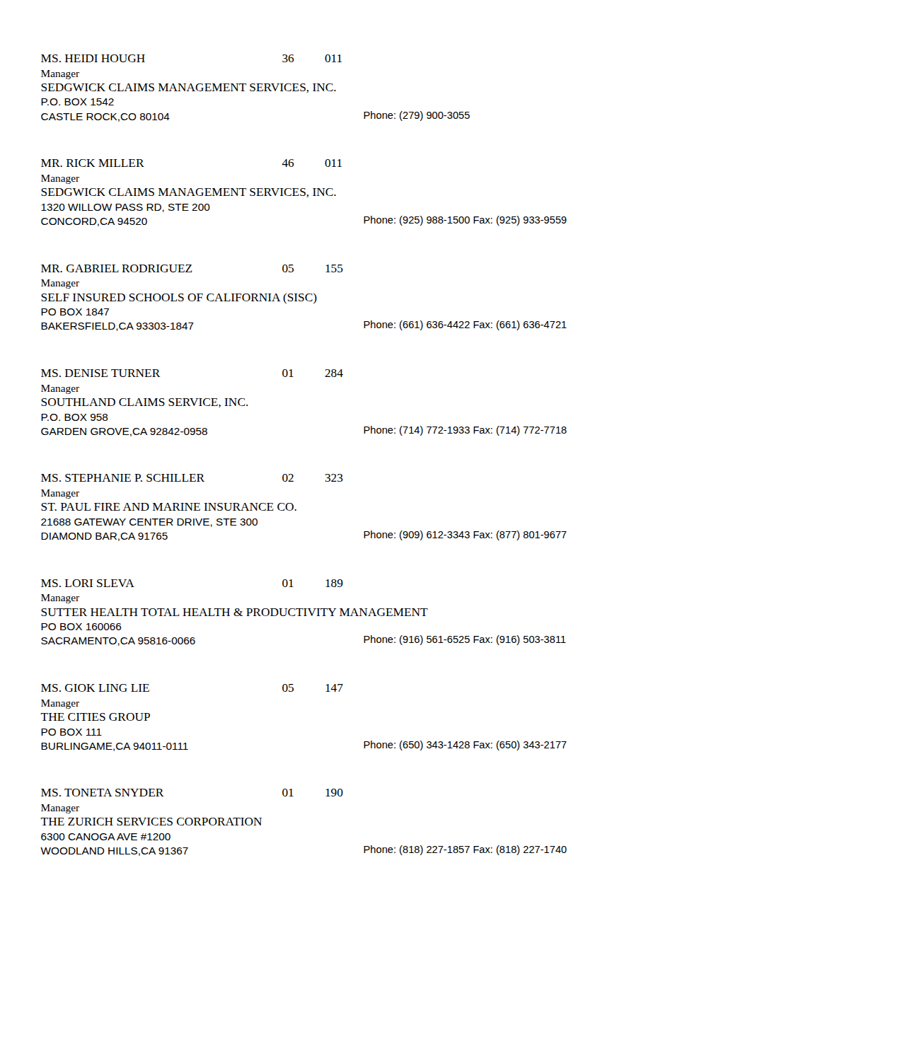MS. HEIDI HOUGH36011
Manager
SEDGWICK CLAIMS MANAGEMENT SERVICES, INC.
P.O. BOX 1542
CASTLE ROCK,CO 80104 Phone: (279) 900-3055
MR. RICK MILLER46011
Manager
SEDGWICK CLAIMS MANAGEMENT SERVICES, INC.
1320 WILLOW PASS RD, STE 200
CONCORD,CA 94520 Phone: (925) 988-1500 Fax: (925) 933-9559
MR. GABRIEL RODRIGUEZ05155
Manager
SELF INSURED SCHOOLS OF CALIFORNIA (SISC)
PO BOX 1847
BAKERSFIELD,CA 93303-1847 Phone: (661) 636-4422 Fax: (661) 636-4721
MS. DENISE TURNER01284
Manager
SOUTHLAND CLAIMS SERVICE, INC.
P.O. BOX 958
GARDEN GROVE,CA 92842-0958 Phone: (714) 772-1933 Fax: (714) 772-7718
MS. STEPHANIE P. SCHILLER02323
Manager
ST. PAUL FIRE AND MARINE INSURANCE CO.
21688 GATEWAY CENTER DRIVE, STE 300
DIAMOND BAR,CA 91765 Phone: (909) 612-3343 Fax: (877) 801-9677
MS. LORI SLEVA01189
Manager
SUTTER HEALTH TOTAL HEALTH & PRODUCTIVITY MANAGEMENT
PO BOX 160066
SACRAMENTO,CA 95816-0066 Phone: (916) 561-6525 Fax: (916) 503-3811
MS. GIOK LING LIE05147
Manager
THE CITIES GROUP
PO BOX 111
BURLINGAME,CA 94011-0111 Phone: (650) 343-1428 Fax: (650) 343-2177
MS. TONETA SNYDER01190
Manager
THE ZURICH SERVICES CORPORATION
6300 CANOGA AVE #1200
WOODLAND HILLS,CA 91367 Phone: (818) 227-1857 Fax: (818) 227-1740